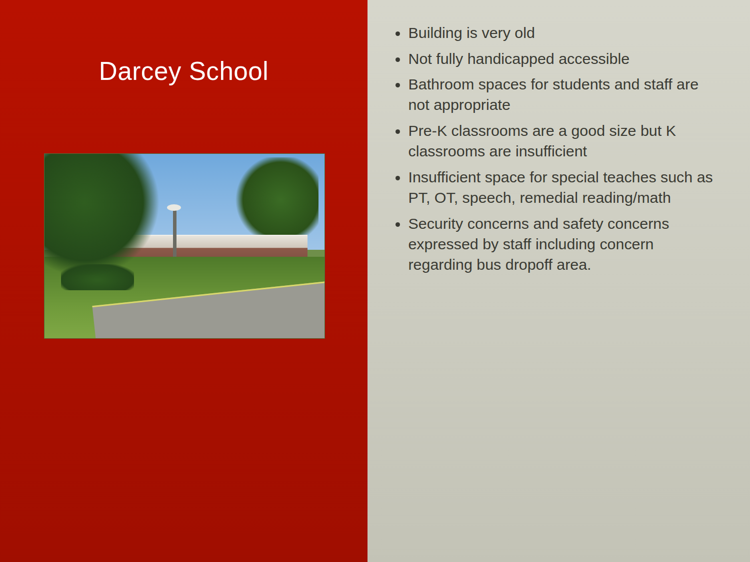Darcey School
Building is very old
Not fully handicapped accessible
Bathroom spaces for students and staff are not appropriate
Pre-K classrooms are a good size but K classrooms are insufficient
Insufficient space for special teaches such as PT, OT, speech, remedial reading/math
Security concerns and safety concerns expressed by staff including concern regarding bus dropoff area.